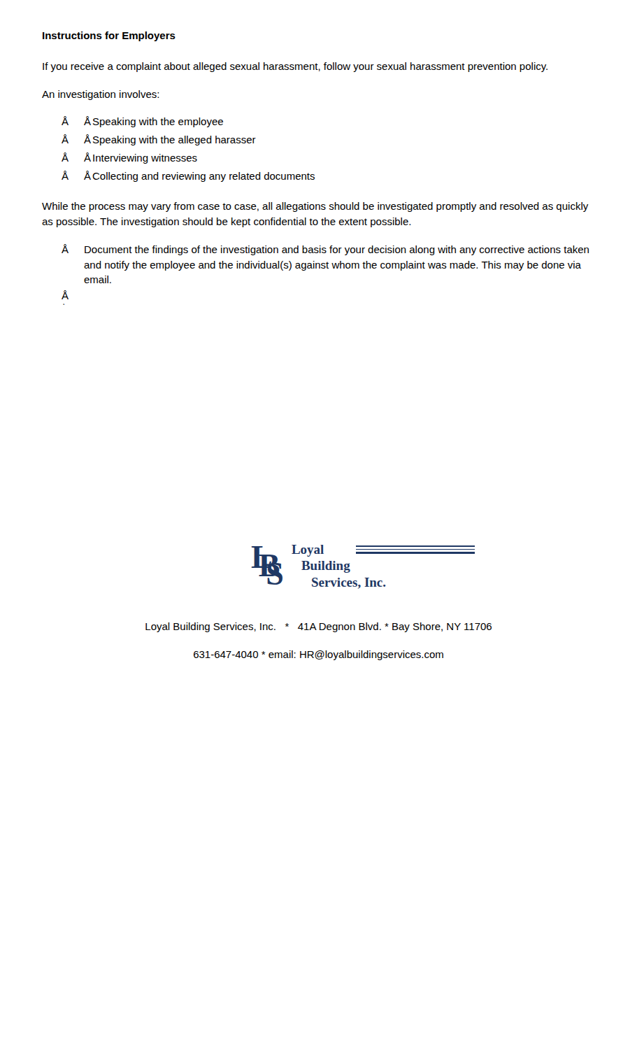Instructions for Employers
If you receive a complaint about alleged sexual harassment, follow your sexual harassment prevention policy.
An investigation involves:
ÅSpeaking with the employee
ÅSpeaking with the alleged harasser
ÅInterviewing witnesses
ÅCollecting and reviewing any related documents
While the process may vary from case to case, all allegations should be investigated promptly and resolved as quickly as possible. The investigation should be kept confidential to the extent possible.
Document the findings of the investigation and basis for your decision along with any corrective actions taken and notify the employee and the individual(s) against whom the complaint was made. This may be done via email.
Å‘
LBS
Loyal Building Services, Inc.
Loyal Building Services, Inc. * 41A Degnon Blvd. * Bay Shore, NY 11706
631-647-4040 * email: HR@loyalbuildingservices.com